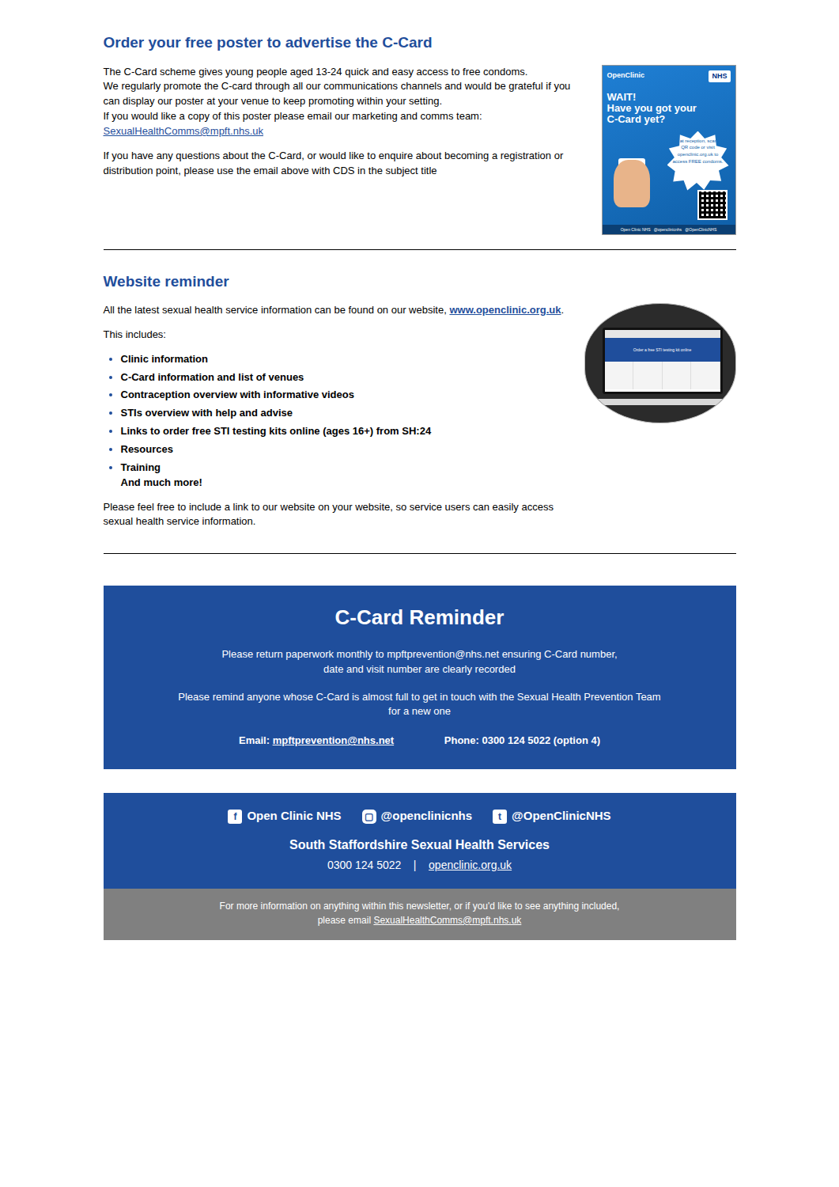Order your free poster to advertise the C-Card
The C-Card scheme gives young people aged 13-24 quick and easy access to free condoms.
We regularly promote the C-card through all our communications channels and would be grateful if you can display our poster at your venue to keep promoting within your setting.
If you would like a copy of this poster please email our marketing and comms team: SexualHealthComms@mpft.nhs.uk
If you have any questions about the C-Card, or would like to enquire about becoming a registration or distribution point, please use the email above with CDS in the subject title
OpenClinic
NHS
WAIT!
Have you got your
C-Card yet?
C-Card
Ask at reception, scan the QR code or visit openclinic.org.uk to access FREE condoms.
Open Clinic NHS @openclinicnhs @OpenClinicNHS
Website reminder
All the latest sexual health service information can be found on our website, www.openclinic.org.uk.
This includes:
Clinic information
C-Card information and list of venues
Contraception overview with informative videos
STIs overview with help and advise
Links to order free STI testing kits online (ages 16+) from SH:24
Resources
Training
And much more!
Please feel free to include a link to our website on your website, so service users can easily access sexual health service information.
Order a free STI testing kit online
C-Card Reminder
Please return paperwork monthly to mpftprevention@nhs.net ensuring C-Card number,
date and visit number are clearly recorded
Please remind anyone whose C-Card is almost full to get in touch with the Sexual Health Prevention Team
for a new one
Email: mpftprevention@nhs.net Phone: 0300 124 5022 (option 4)
f Open Clinic NHS ▢@openclinicnhs t@OpenClinicNHS
South Staffordshire Sexual Health Services
0300 124 5022 | openclinic.org.uk
For more information on anything within this newsletter, or if you'd like to see anything included,
please email SexualHealthComms@mpft.nhs.uk